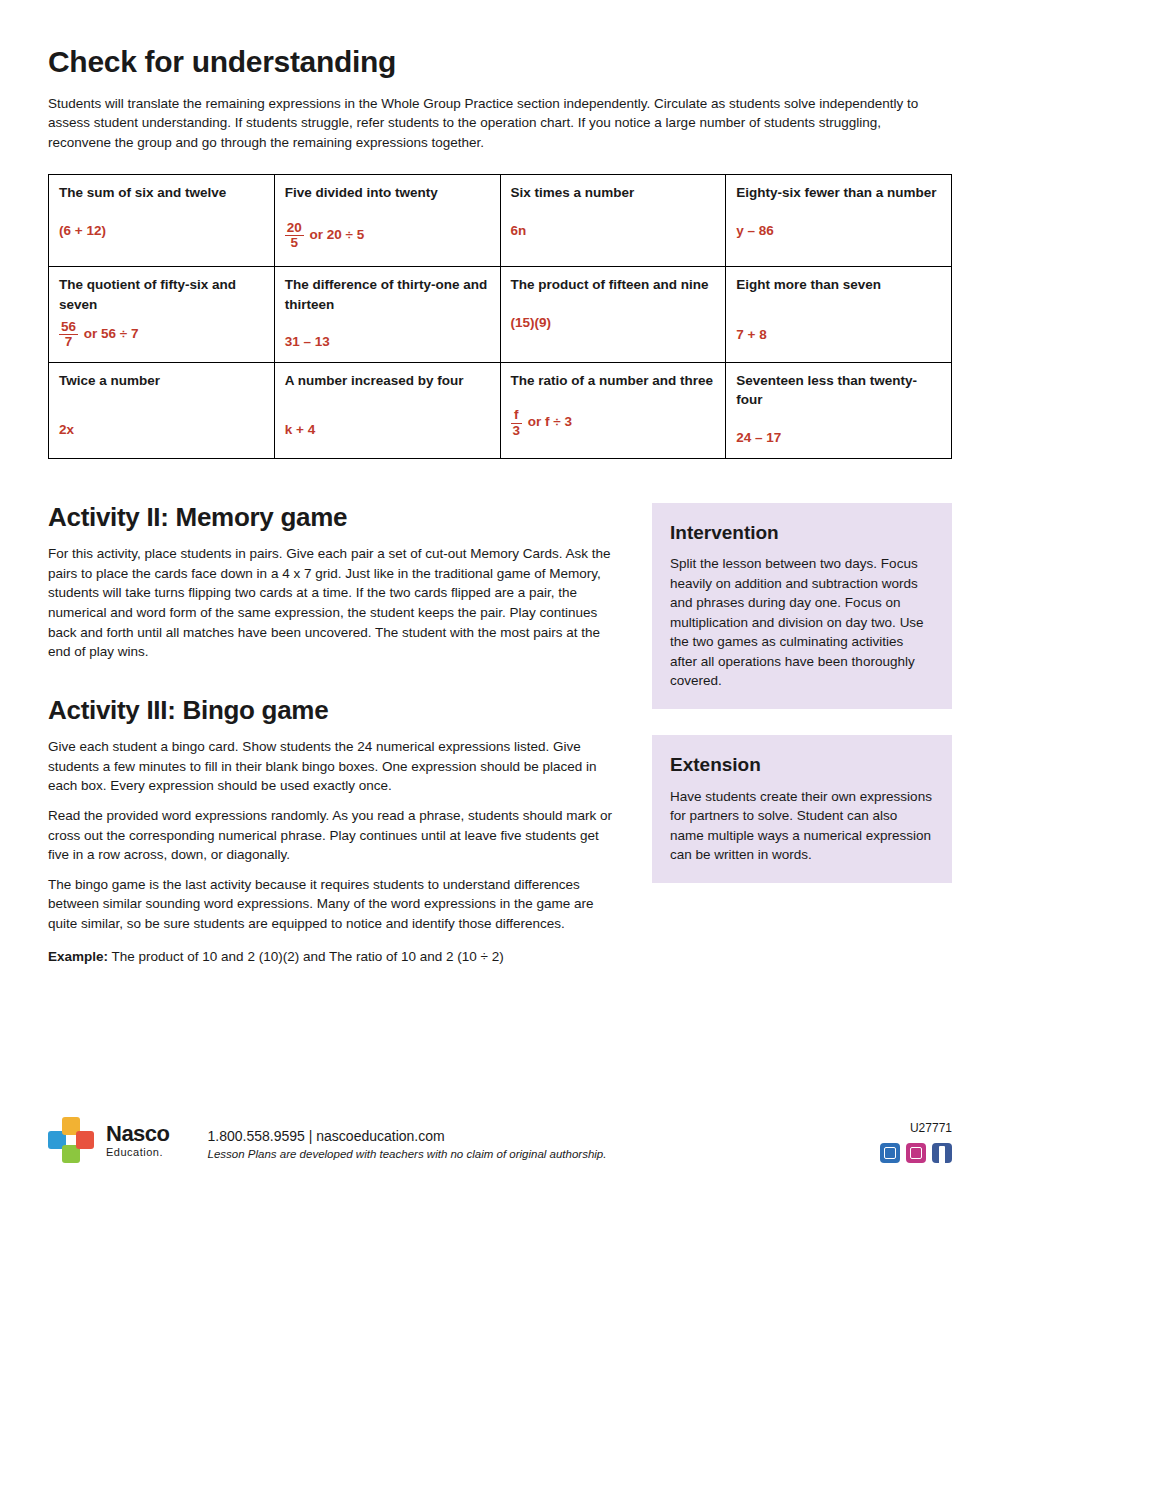Check for understanding
Students will translate the remaining expressions in the Whole Group Practice section independently. Circulate as students solve independently to assess student understanding. If students struggle, refer students to the operation chart. If you notice a large number of students struggling, reconvene the group and go through the remaining expressions together.
| The sum of six and twelve (6 + 12) | Five divided into twenty 20 5 or 20 ÷ 5 | Six times a number 6n | Eighty-six fewer than a number y – 86 |
| The quotient of fifty-six and seven 56 7 or 56 ÷ 7 | The difference of thirty-one and thirteen 31 – 13 | The product of fifteen and nine (15)(9) | Eight more than seven 7 + 8 |
| Twice a number 2x | A number increased by four k + 4 | The ratio of a number and three f 3 or f ÷ 3 | Seventeen less than twenty-four 24 – 17 |
Activity II: Memory game
For this activity, place students in pairs. Give each pair a set of cut-out Memory Cards. Ask the pairs to place the cards face down in a 4 x 7 grid. Just like in the traditional game of Memory, students will take turns flipping two cards at a time. If the two cards flipped are a pair, the numerical and word form of the same expression, the student keeps the pair. Play continues back and forth until all matches have been uncovered. The student with the most pairs at the end of play wins.
Activity III: Bingo game
Give each student a bingo card. Show students the 24 numerical expressions listed. Give students a few minutes to fill in their blank bingo boxes. One expression should be placed in each box. Every expression should be used exactly once.
Read the provided word expressions randomly. As you read a phrase, students should mark or cross out the corresponding numerical phrase. Play continues until at leave five students get five in a row across, down, or diagonally.
The bingo game is the last activity because it requires students to understand differences between similar sounding word expressions. Many of the word expressions in the game are quite similar, so be sure students are equipped to notice and identify those differences.
Example: The product of 10 and 2 (10)(2) and The ratio of 10 and 2 (10 ÷ 2)
Intervention
Split the lesson between two days. Focus heavily on addition and subtraction words and phrases during day one. Focus on multiplication and division on day two. Use the two games as culminating activities after all operations have been thoroughly covered.
Extension
Have students create their own expressions for partners to solve. Student can also name multiple ways a numerical expression can be written in words.
Nasco
Education.
1.800.558.9595 | nascoeducation.com
Lesson Plans are developed with teachers with no claim of original authorship.
U27771
in ig f